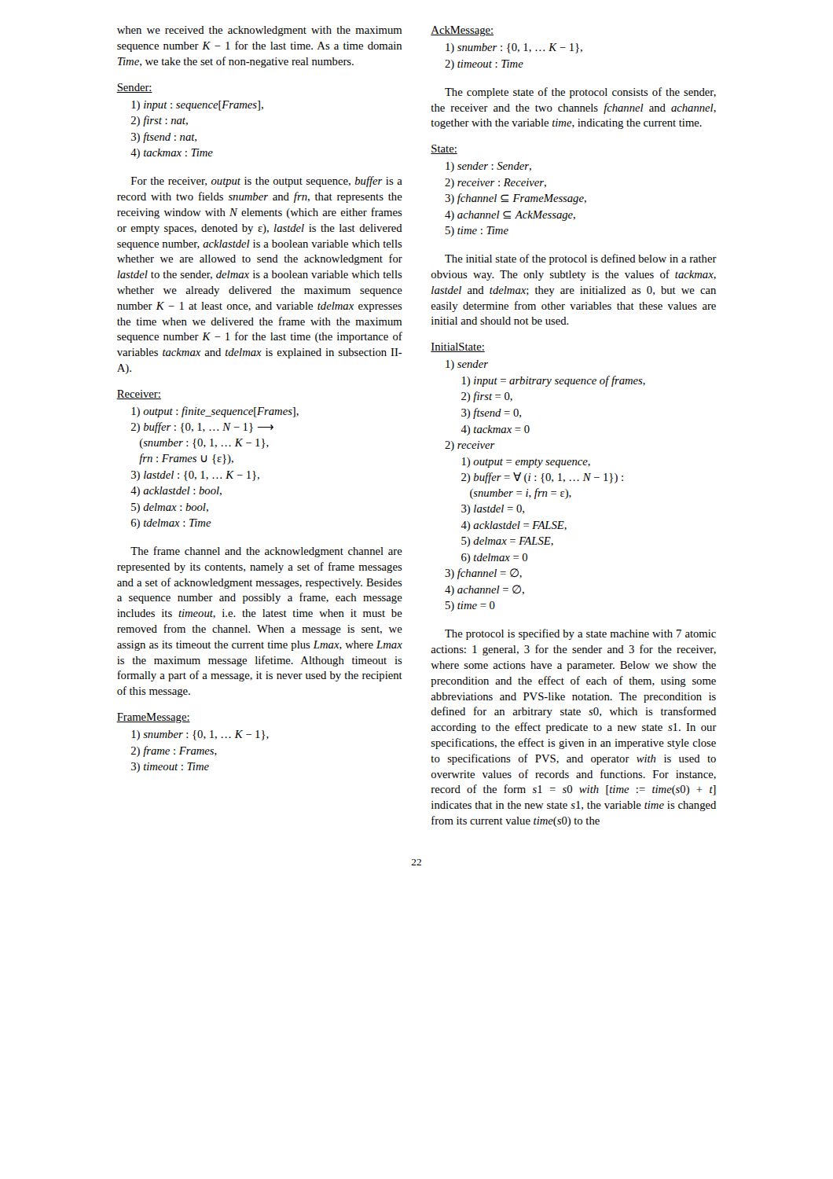when we received the acknowledgment with the maximum sequence number K − 1 for the last time. As a time domain Time, we take the set of non-negative real numbers.
Sender:
1) input : sequence[Frames],
2) first : nat,
3) ftsend : nat,
4) tackmax : Time
For the receiver, output is the output sequence, buffer is a record with two fields snumber and frn, that represents the receiving window with N elements (which are either frames or empty spaces, denoted by ε), lastdel is the last delivered sequence number, acklastdel is a boolean variable which tells whether we are allowed to send the acknowledgment for lastdel to the sender, delmax is a boolean variable which tells whether we already delivered the maximum sequence number K − 1 at least once, and variable tdelmax expresses the time when we delivered the frame with the maximum sequence number K − 1 for the last time (the importance of variables tackmax and tdelmax is explained in subsection II-A).
Receiver:
1) output : finite_sequence[Frames],
2) buffer : {0, 1, … N − 1} ⟶
(snumber : {0, 1, … K − 1},
frn : Frames ∪ {ε}),
3) lastdel : {0, 1, … K − 1},
4) acklastdel : bool,
5) delmax : bool,
6) tdelmax : Time
The frame channel and the acknowledgment channel are represented by its contents, namely a set of frame messages and a set of acknowledgment messages, respectively. Besides a sequence number and possibly a frame, each message includes its timeout, i.e. the latest time when it must be removed from the channel. When a message is sent, we assign as its timeout the current time plus Lmax, where Lmax is the maximum message lifetime. Although timeout is formally a part of a message, it is never used by the recipient of this message.
FrameMessage:
1) snumber : {0, 1, … K − 1},
2) frame : Frames,
3) timeout : Time
AckMessage:
1) snumber : {0, 1, … K − 1},
2) timeout : Time
The complete state of the protocol consists of the sender, the receiver and the two channels fchannel and achannel, together with the variable time, indicating the current time.
State:
1) sender : Sender,
2) receiver : Receiver,
3) fchannel ⊆ FrameMessage,
4) achannel ⊆ AckMessage,
5) time : Time
The initial state of the protocol is defined below in a rather obvious way. The only subtlety is the values of tackmax, lastdel and tdelmax; they are initialized as 0, but we can easily determine from other variables that these values are initial and should not be used.
InitialState:
1) sender
1) input = arbitrary sequence of frames,
2) first = 0,
3) ftsend = 0,
4) tackmax = 0
2) receiver
1) output = empty sequence,
2) buffer = ∀ (i : {0, 1, … N − 1}) :
(snumber = i, frn = ε),
3) lastdel = 0,
4) acklastdel = FALSE,
5) delmax = FALSE,
6) tdelmax = 0
3) fchannel = ∅,
4) achannel = ∅,
5) time = 0
The protocol is specified by a state machine with 7 atomic actions: 1 general, 3 for the sender and 3 for the receiver, where some actions have a parameter. Below we show the precondition and the effect of each of them, using some abbreviations and PVS-like notation. The precondition is defined for an arbitrary state s0, which is transformed according to the effect predicate to a new state s1. In our specifications, the effect is given in an imperative style close to specifications of PVS, and operator with is used to overwrite values of records and functions. For instance, record of the form s1 = s0 with [time := time(s0) + t] indicates that in the new state s1, the variable time is changed from its current value time(s0) to the
22